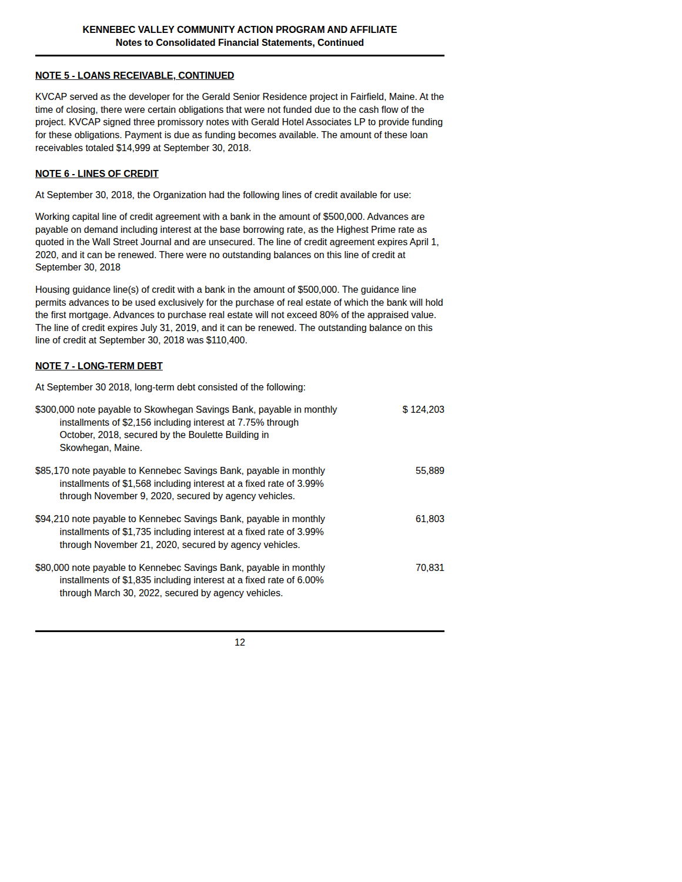KENNEBEC VALLEY COMMUNITY ACTION PROGRAM AND AFFILIATE Notes to Consolidated Financial Statements, Continued
NOTE 5 - LOANS RECEIVABLE, CONTINUED
KVCAP served as the developer for the Gerald Senior Residence project in Fairfield, Maine. At the time of closing, there were certain obligations that were not funded due to the cash flow of the project. KVCAP signed three promissory notes with Gerald Hotel Associates LP to provide funding for these obligations. Payment is due as funding becomes available. The amount of these loan receivables totaled $14,999 at September 30, 2018.
NOTE 6 - LINES OF CREDIT
At September 30, 2018, the Organization had the following lines of credit available for use:
Working capital line of credit agreement with a bank in the amount of $500,000. Advances are payable on demand including interest at the base borrowing rate, as the Highest Prime rate as quoted in the Wall Street Journal and are unsecured. The line of credit agreement expires April 1, 2020, and it can be renewed. There were no outstanding balances on this line of credit at September 30, 2018
Housing guidance line(s) of credit with a bank in the amount of $500,000. The guidance line permits advances to be used exclusively for the purchase of real estate of which the bank will hold the first mortgage. Advances to purchase real estate will not exceed 80% of the appraised value. The line of credit expires July 31, 2019, and it can be renewed. The outstanding balance on this line of credit at September 30, 2018 was $110,400.
NOTE 7 - LONG-TERM DEBT
At September 30 2018, long-term debt consisted of the following:
| $300,000 note payable to Skowhegan Savings Bank, payable in monthly installments of $2,156 including interest at 7.75% through October, 2018, secured by the Boulette Building in Skowhegan, Maine. | $ 124,203 |
| $85,170 note payable to Kennebec Savings Bank, payable in monthly installments of $1,568 including interest at a fixed rate of 3.99% through November 9, 2020, secured by agency vehicles. | 55,889 |
| $94,210 note payable to Kennebec Savings Bank, payable in monthly installments of $1,735 including interest at a fixed rate of 3.99% through November 21, 2020, secured by agency vehicles. | 61,803 |
| $80,000 note payable to Kennebec Savings Bank, payable in monthly installments of $1,835 including interest at a fixed rate of 6.00% through March 30, 2022, secured by agency vehicles. | 70,831 |
12